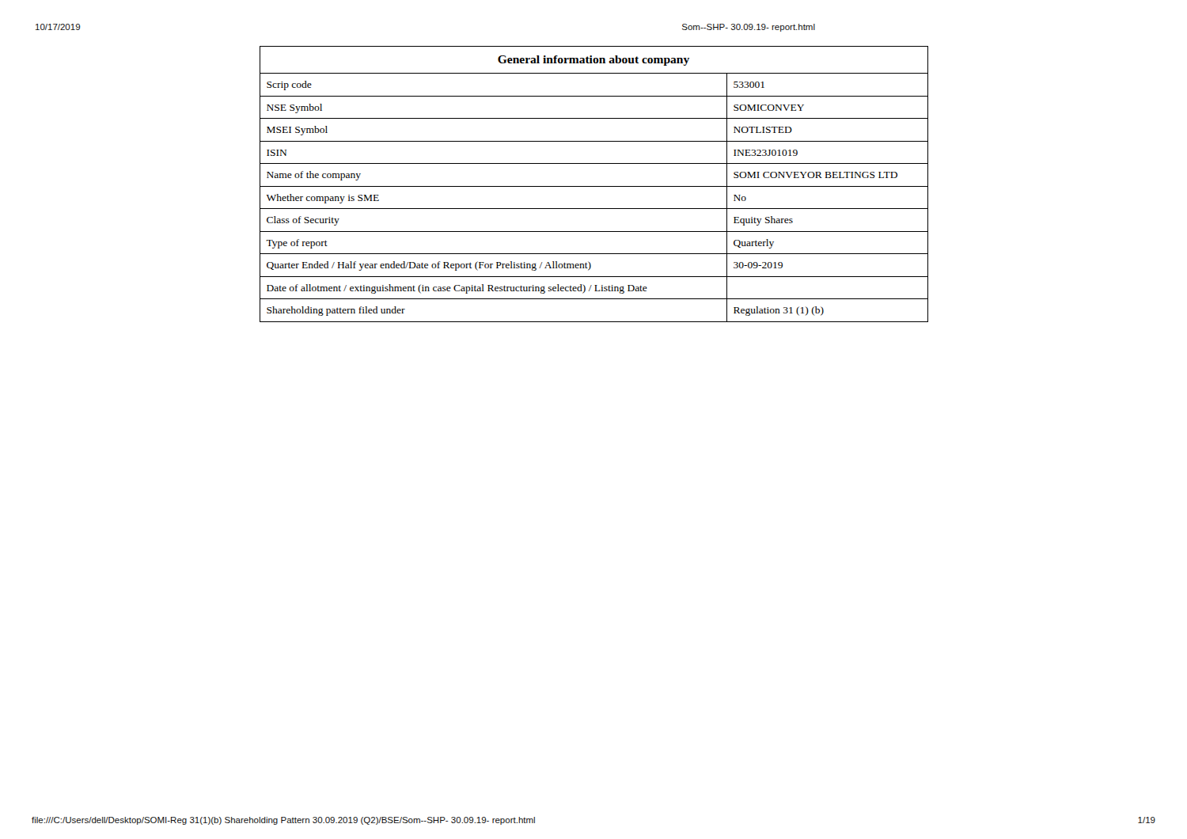10/17/2019
Som--SHP- 30.09.19- report.html
General information about company
| Scrip code | 533001 |
| NSE Symbol | SOMICONVEY |
| MSEI Symbol | NOTLISTED |
| ISIN | INE323J01019 |
| Name of the company | SOMI CONVEYOR BELTINGS LTD |
| Whether company is SME | No |
| Class of Security | Equity Shares |
| Type of report | Quarterly |
| Quarter Ended / Half year ended/Date of Report (For Prelisting / Allotment) | 30-09-2019 |
| Date of allotment / extinguishment (in case Capital Restructuring selected) / Listing Date | |
| Shareholding pattern filed under | Regulation 31 (1) (b) |
file:///C:/Users/dell/Desktop/SOMI-Reg 31(1)(b) Shareholding Pattern 30.09.2019 (Q2)/BSE/Som--SHP- 30.09.19- report.html
1/19